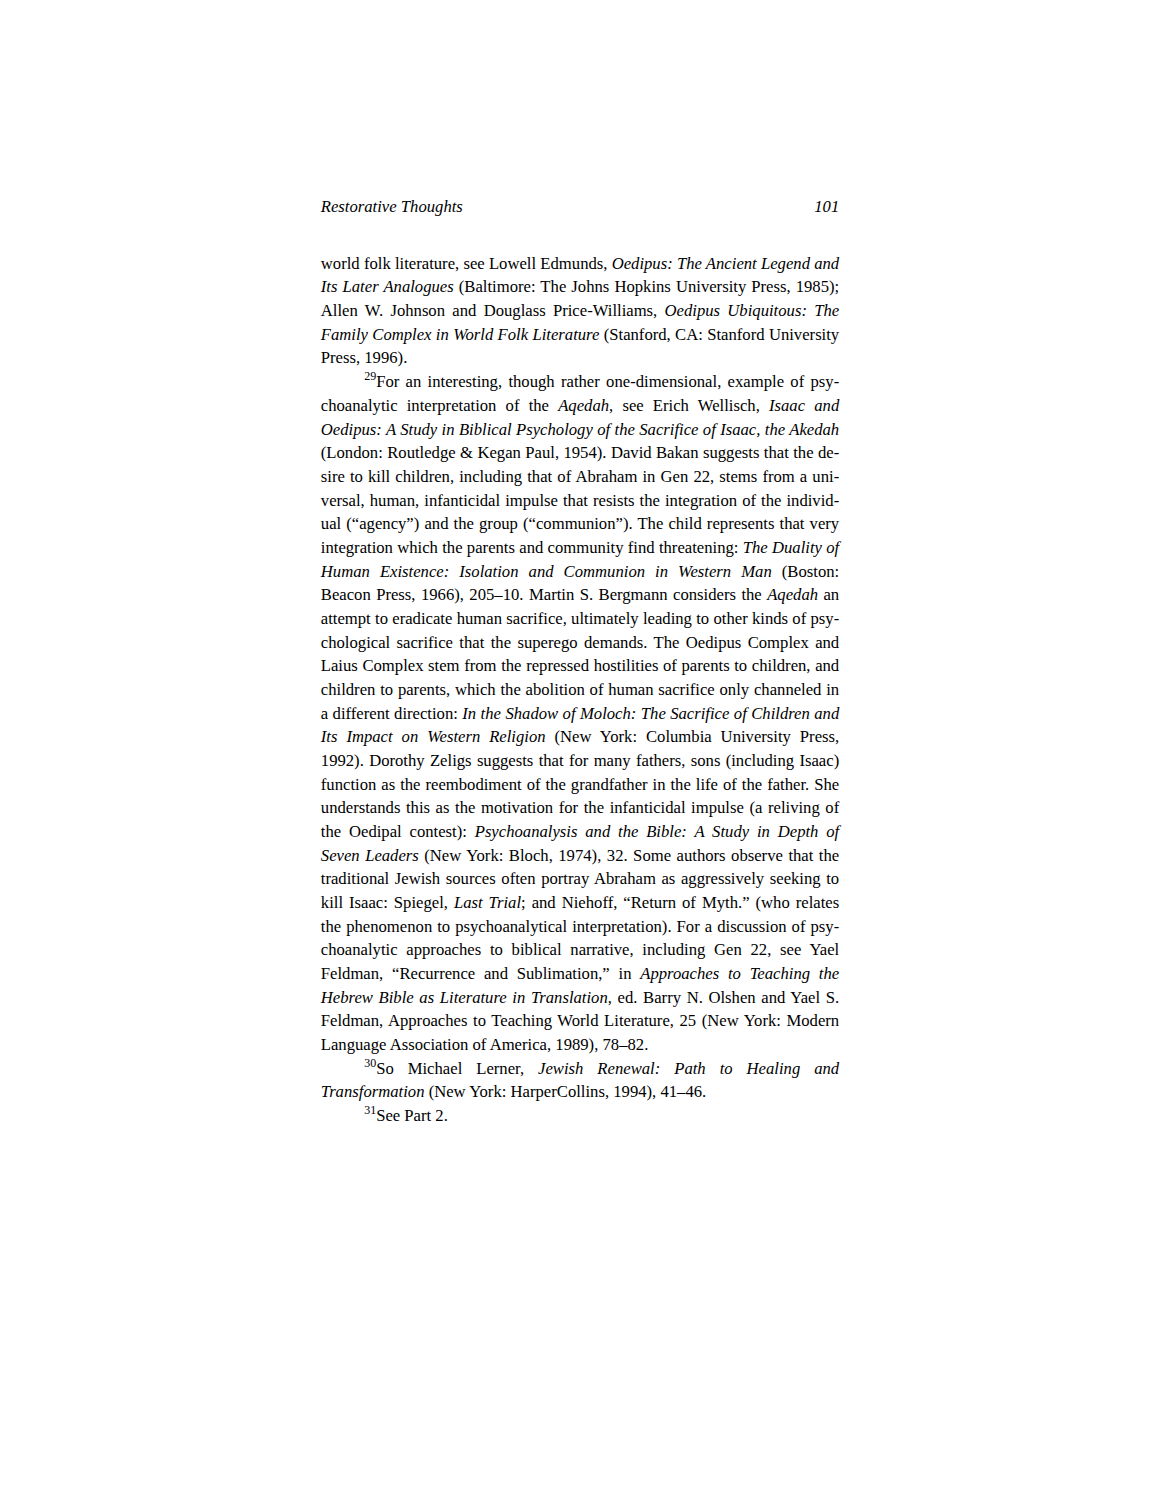Restorative Thoughts 101
world folk literature, see Lowell Edmunds, Oedipus: The Ancient Legend and Its Later Analogues (Baltimore: The Johns Hopkins University Press, 1985); Allen W. Johnson and Douglass Price-Williams, Oedipus Ubiquitous: The Family Complex in World Folk Literature (Stanford, CA: Stanford University Press, 1996).
29For an interesting, though rather one-dimensional, example of psychoanalytic interpretation of the Aqedah, see Erich Wellisch, Isaac and Oedipus: A Study in Biblical Psychology of the Sacrifice of Isaac, the Akedah (London: Routledge & Kegan Paul, 1954). David Bakan suggests that the desire to kill children, including that of Abraham in Gen 22, stems from a universal, human, infanticidal impulse that resists the integration of the individual (“agency”) and the group (“communion”). The child represents that very integration which the parents and community find threatening: The Duality of Human Existence: Isolation and Communion in Western Man (Boston: Beacon Press, 1966), 205–10. Martin S. Bergmann considers the Aqedah an attempt to eradicate human sacrifice, ultimately leading to other kinds of psychological sacrifice that the superego demands. The Oedipus Complex and Laius Complex stem from the repressed hostilities of parents to children, and children to parents, which the abolition of human sacrifice only channeled in a different direction: In the Shadow of Moloch: The Sacrifice of Children and Its Impact on Western Religion (New York: Columbia University Press, 1992). Dorothy Zeligs suggests that for many fathers, sons (including Isaac) function as the reembodiment of the grandfather in the life of the father. She understands this as the motivation for the infanticidal impulse (a reliving of the Oedipal contest): Psychoanalysis and the Bible: A Study in Depth of Seven Leaders (New York: Bloch, 1974), 32. Some authors observe that the traditional Jewish sources often portray Abraham as aggressively seeking to kill Isaac: Spiegel, Last Trial; and Niehoff, “Return of Myth.” (who relates the phenomenon to psychoanalytical interpretation). For a discussion of psychoanalytic approaches to biblical narrative, including Gen 22, see Yael Feldman, “Recurrence and Sublimation,” in Approaches to Teaching the Hebrew Bible as Literature in Translation, ed. Barry N. Olshen and Yael S. Feldman, Approaches to Teaching World Literature, 25 (New York: Modern Language Association of America, 1989), 78–82.
30So Michael Lerner, Jewish Renewal: Path to Healing and Transformation (New York: HarperCollins, 1994), 41–46.
31See Part 2.